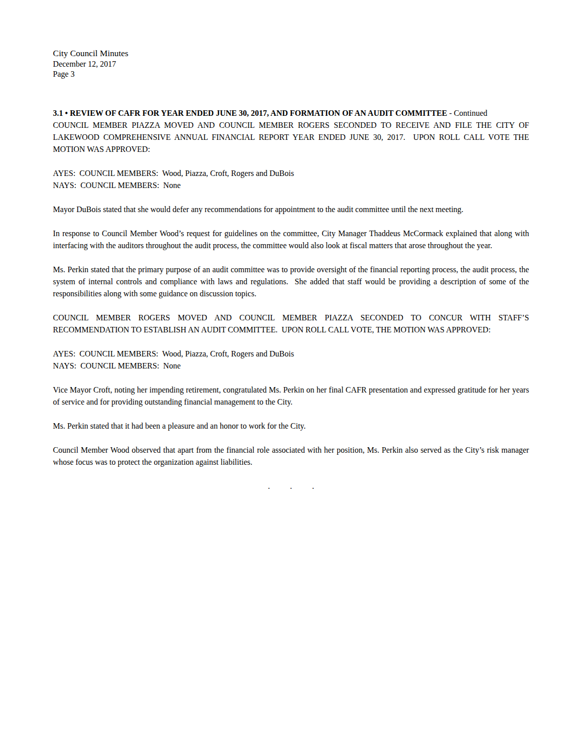City Council Minutes
December 12, 2017
Page 3
3.1 • REVIEW OF CAFR FOR YEAR ENDED JUNE 30, 2017, AND FORMATION OF AN AUDIT COMMITTEE - Continued
COUNCIL MEMBER PIAZZA MOVED AND COUNCIL MEMBER ROGERS SECONDED TO RECEIVE AND FILE THE CITY OF LAKEWOOD COMPREHENSIVE ANNUAL FINANCIAL REPORT YEAR ENDED JUNE 30, 2017. UPON ROLL CALL VOTE THE MOTION WAS APPROVED:
AYES: COUNCIL MEMBERS: Wood, Piazza, Croft, Rogers and DuBois NAYS: COUNCIL MEMBERS: None
Mayor DuBois stated that she would defer any recommendations for appointment to the audit committee until the next meeting.
In response to Council Member Wood’s request for guidelines on the committee, City Manager Thaddeus McCormack explained that along with interfacing with the auditors throughout the audit process, the committee would also look at fiscal matters that arose throughout the year.
Ms. Perkin stated that the primary purpose of an audit committee was to provide oversight of the financial reporting process, the audit process, the system of internal controls and compliance with laws and regulations. She added that staff would be providing a description of some of the responsibilities along with some guidance on discussion topics.
COUNCIL MEMBER ROGERS MOVED AND COUNCIL MEMBER PIAZZA SECONDED TO CONCUR WITH STAFF’S RECOMMENDATION TO ESTABLISH AN AUDIT COMMITTEE. UPON ROLL CALL VOTE, THE MOTION WAS APPROVED:
AYES: COUNCIL MEMBERS: Wood, Piazza, Croft, Rogers and DuBois NAYS: COUNCIL MEMBERS: None
Vice Mayor Croft, noting her impending retirement, congratulated Ms. Perkin on her final CAFR presentation and expressed gratitude for her years of service and for providing outstanding financial management to the City.
Ms. Perkin stated that it had been a pleasure and an honor to work for the City.
Council Member Wood observed that apart from the financial role associated with her position, Ms. Perkin also served as the City’s risk manager whose focus was to protect the organization against liabilities.
...